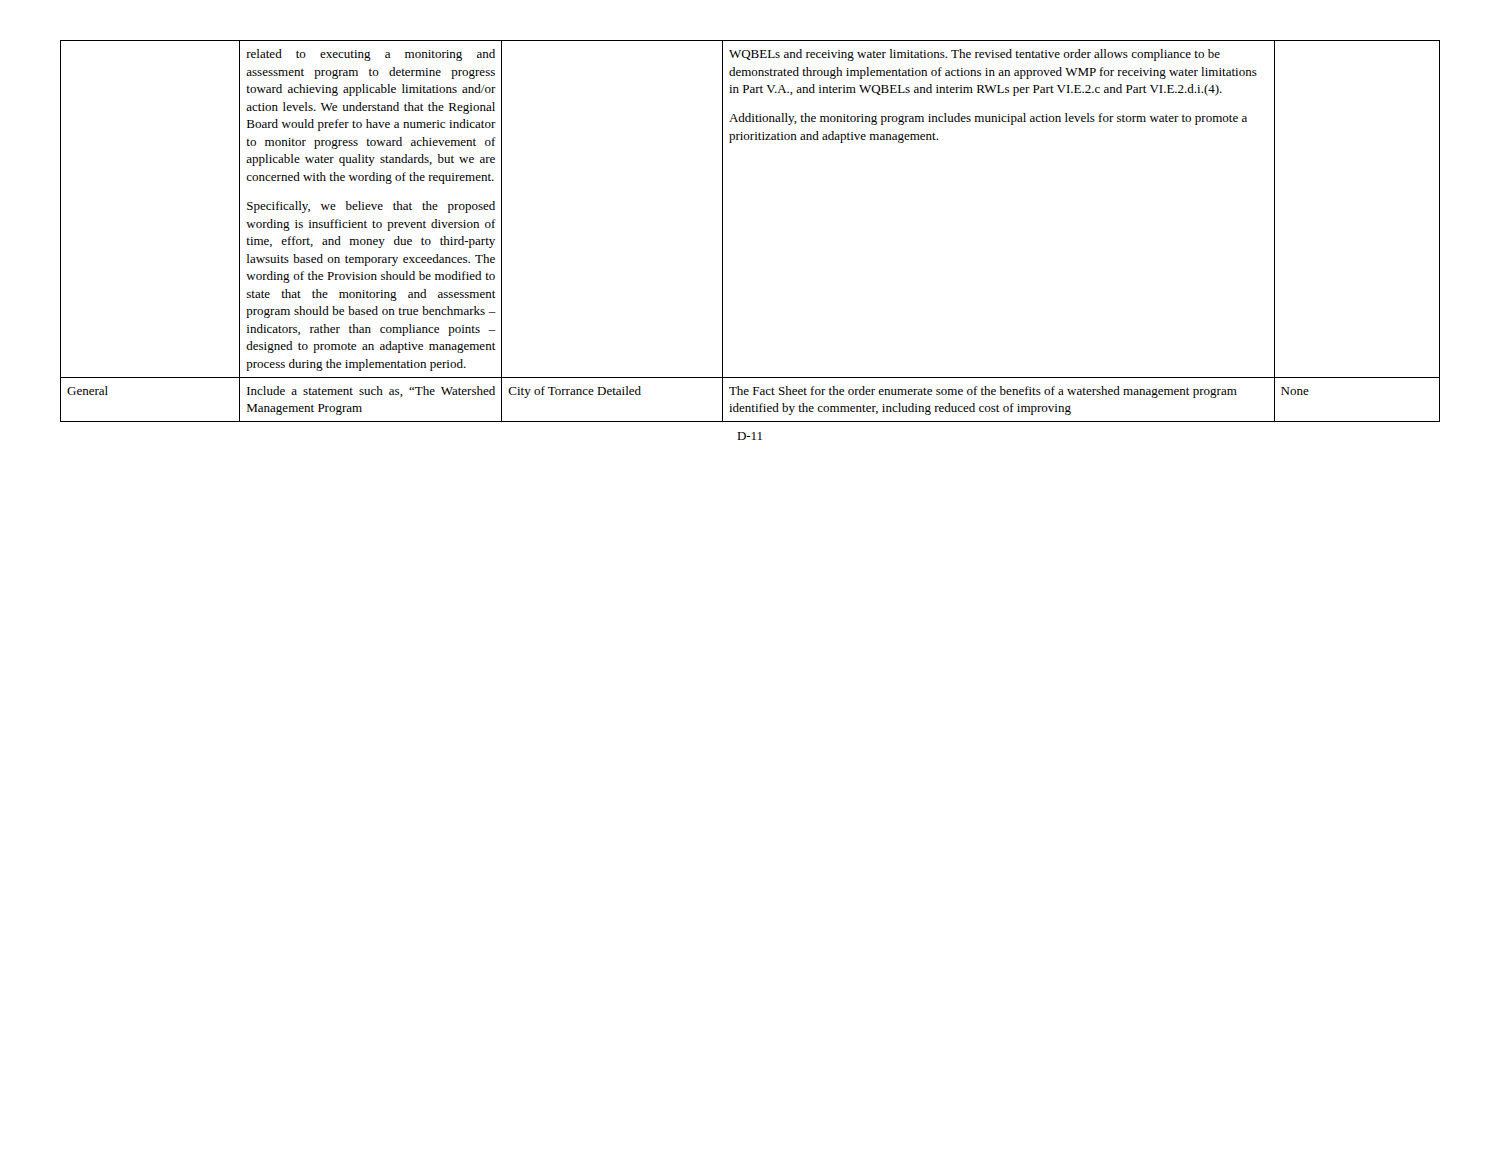| | related to executing a monitoring and assessment program to determine progress toward achieving applicable limitations and/or action levels. We understand that the Regional Board would prefer to have a numeric indicator to monitor progress toward achievement of applicable water quality standards, but we are concerned with the wording of the requirement. Specifically, we believe that the proposed wording is insufficient to prevent diversion of time, effort, and money due to third-party lawsuits based on temporary exceedances. The wording of the Provision should be modified to state that the monitoring and assessment program should be based on true benchmarks – indicators, rather than compliance points – designed to promote an adaptive management process during the implementation period. | | WQBELs and receiving water limitations. The revised tentative order allows compliance to be demonstrated through implementation of actions in an approved WMP for receiving water limitations in Part V.A., and interim WQBELs and interim RWLs per Part VI.E.2.c and Part VI.E.2.d.i.(4). Additionally, the monitoring program includes municipal action levels for storm water to promote a prioritization and adaptive management. | |
| General | Include a statement such as, “The Watershed Management Program | City of Torrance Detailed | The Fact Sheet for the order enumerate some of the benefits of a watershed management program identified by the commenter, including reduced cost of improving | None |
D-11